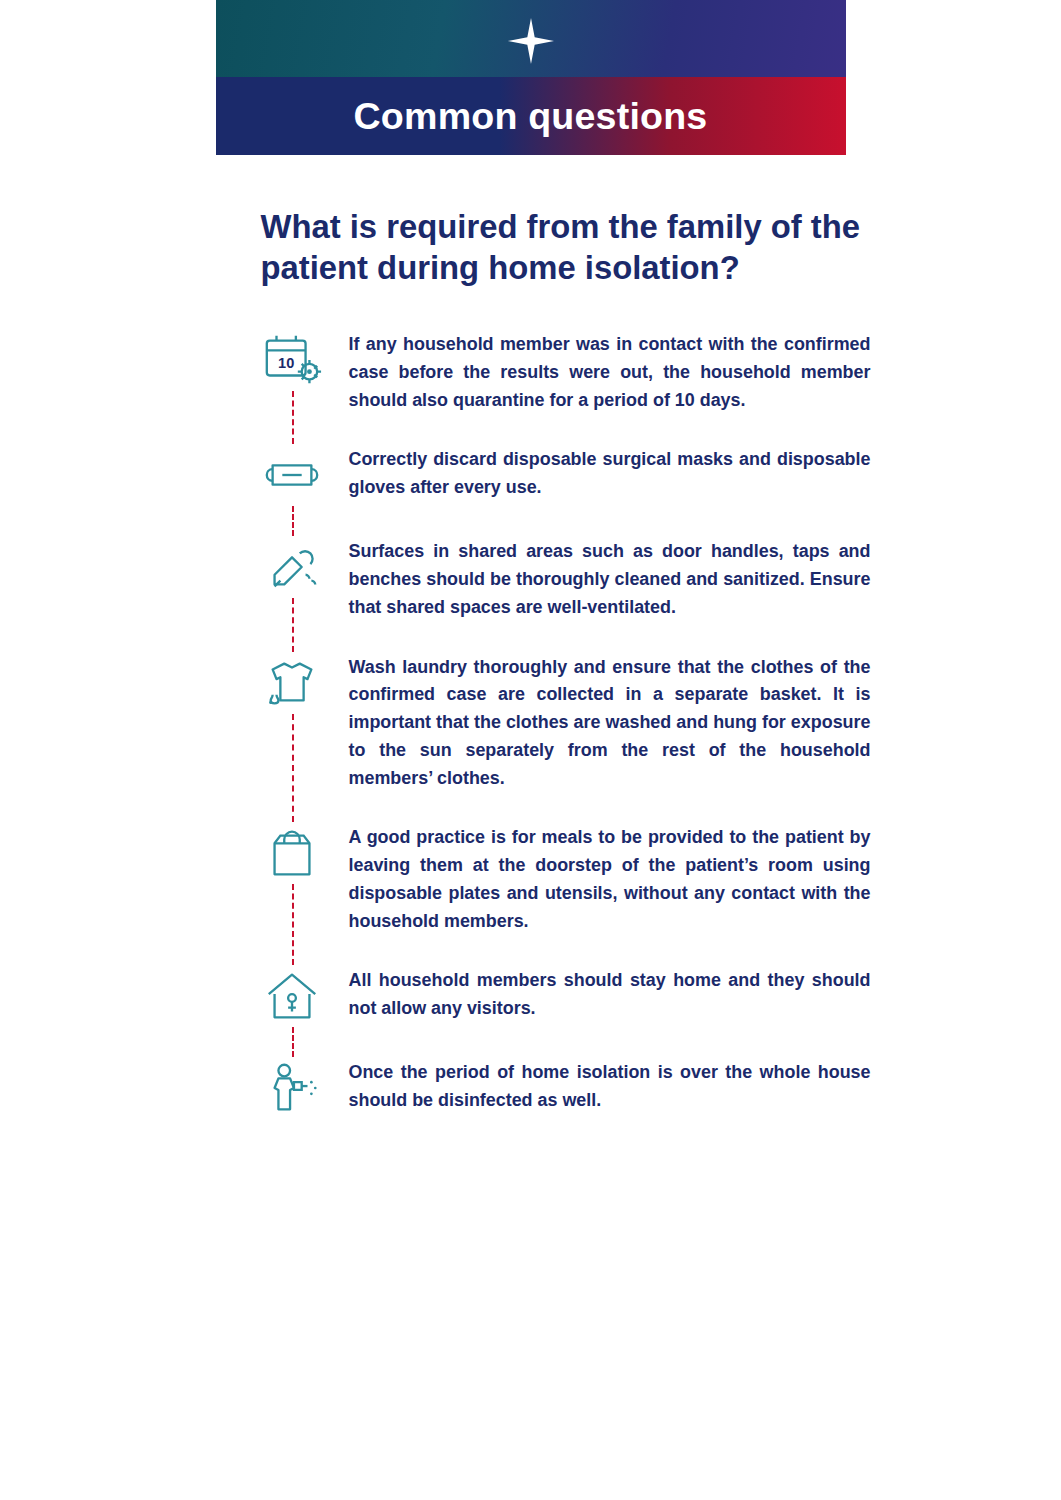Common questions
What is required from the family of the patient during home isolation?
10
If any household member was in contact with the confirmed case before the results were out, the household member should also quarantine for a period of 10 days.
Correctly discard disposable surgical masks and disposable gloves after every use.
Surfaces in shared areas such as door handles, taps and benches should be thoroughly cleaned and sanitized. Ensure that shared spaces are well-ventilated.
Wash laundry thoroughly and ensure that the clothes of the confirmed case are collected in a separate basket. It is important that the clothes are washed and hung for exposure to the sun separately from the rest of the household members’ clothes.
A good practice is for meals to be provided to the patient by leaving them at the doorstep of the patient’s room using disposable plates and utensils, without any contact with the household members.
All household members should stay home and they should not allow any visitors.
Once the period of home isolation is over the whole house should be disinfected as well.